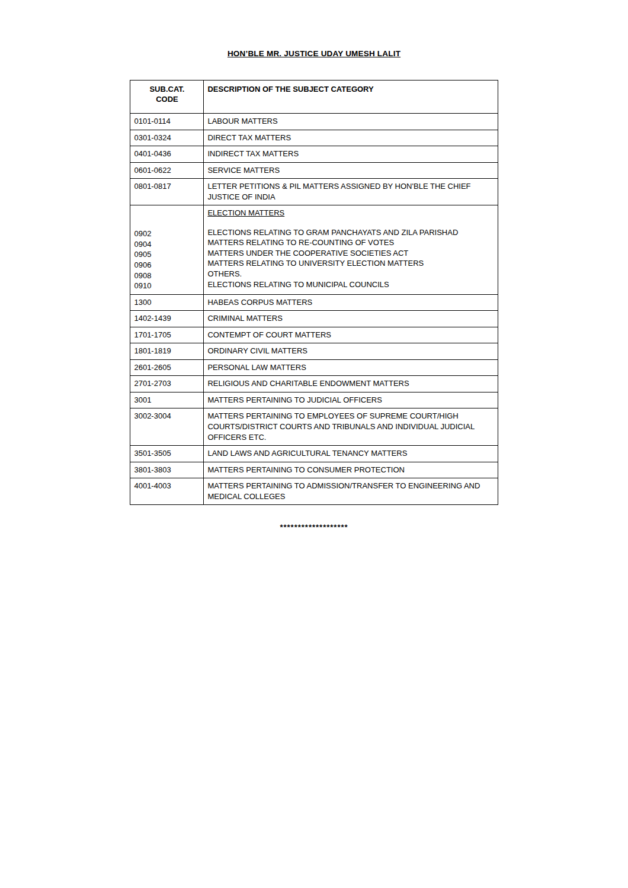HON’BLE MR. JUSTICE UDAY UMESH LALIT
| SUB.CAT. CODE | DESCRIPTION OF THE SUBJECT CATEGORY |
| --- | --- |
| 0101-0114 | LABOUR MATTERS |
| 0301-0324 | DIRECT TAX MATTERS |
| 0401-0436 | INDIRECT TAX MATTERS |
| 0601-0622 | SERVICE MATTERS |
| 0801-0817 | LETTER PETITIONS & PIL MATTERS ASSIGNED BY HON'BLE THE CHIEF JUSTICE OF INDIA |
| 0902 0904 0905 0906 0908 0910 | ELECTION MATTERS ELECTIONS RELATING TO GRAM PANCHAYATS AND ZILA PARISHAD MATTERS RELATING TO RE-COUNTING OF VOTES MATTERS UNDER THE COOPERATIVE SOCIETIES ACT MATTERS RELATING TO UNIVERSITY ELECTION MATTERS OTHERS. ELECTIONS RELATING TO MUNICIPAL COUNCILS |
| 1300 | HABEAS CORPUS MATTERS |
| 1402-1439 | CRIMINAL MATTERS |
| 1701-1705 | CONTEMPT OF COURT MATTERS |
| 1801-1819 | ORDINARY CIVIL MATTERS |
| 2601-2605 | PERSONAL LAW MATTERS |
| 2701-2703 | RELIGIOUS AND CHARITABLE ENDOWMENT MATTERS |
| 3001 | MATTERS PERTAINING TO JUDICIAL OFFICERS |
| 3002-3004 | MATTERS PERTAINING TO EMPLOYEES OF SUPREME COURT/HIGH COURTS/DISTRICT COURTS AND TRIBUNALS AND INDIVIDUAL JUDICIAL OFFICERS ETC. |
| 3501-3505 | LAND LAWS AND AGRICULTURAL TENANCY MATTERS |
| 3801-3803 | MATTERS PERTAINING TO CONSUMER PROTECTION |
| 4001-4003 | MATTERS PERTAINING TO ADMISSION/TRANSFER TO ENGINEERING AND MEDICAL COLLEGES |
*******************